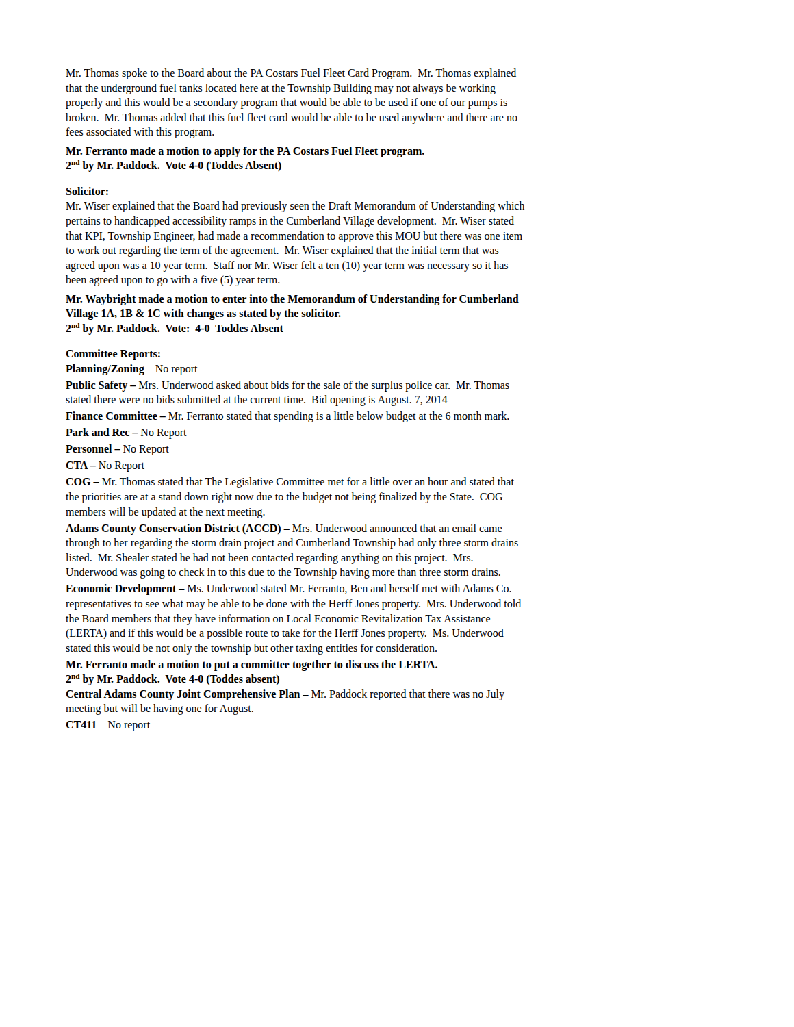Mr. Thomas spoke to the Board about the PA Costars Fuel Fleet Card Program. Mr. Thomas explained that the underground fuel tanks located here at the Township Building may not always be working properly and this would be a secondary program that would be able to be used if one of our pumps is broken. Mr. Thomas added that this fuel fleet card would be able to be used anywhere and there are no fees associated with this program.
Mr. Ferranto made a motion to apply for the PA Costars Fuel Fleet program.
2nd by Mr. Paddock. Vote 4-0 (Toddes Absent)
Solicitor:
Mr. Wiser explained that the Board had previously seen the Draft Memorandum of Understanding which pertains to handicapped accessibility ramps in the Cumberland Village development. Mr. Wiser stated that KPI, Township Engineer, had made a recommendation to approve this MOU but there was one item to work out regarding the term of the agreement. Mr. Wiser explained that the initial term that was agreed upon was a 10 year term. Staff nor Mr. Wiser felt a ten (10) year term was necessary so it has been agreed upon to go with a five (5) year term.
Mr. Waybright made a motion to enter into the Memorandum of Understanding for Cumberland Village 1A, 1B & 1C with changes as stated by the solicitor.
2nd by Mr. Paddock. Vote: 4-0 Toddes Absent
Committee Reports:
Planning/Zoning – No report
Public Safety – Mrs. Underwood asked about bids for the sale of the surplus police car. Mr. Thomas stated there were no bids submitted at the current time. Bid opening is August. 7, 2014
Finance Committee – Mr. Ferranto stated that spending is a little below budget at the 6 month mark.
Park and Rec – No Report
Personnel – No Report
CTA – No Report
COG – Mr. Thomas stated that The Legislative Committee met for a little over an hour and stated that the priorities are at a stand down right now due to the budget not being finalized by the State. COG members will be updated at the next meeting.
Adams County Conservation District (ACCD) – Mrs. Underwood announced that an email came through to her regarding the storm drain project and Cumberland Township had only three storm drains listed. Mr. Shealer stated he had not been contacted regarding anything on this project. Mrs. Underwood was going to check in to this due to the Township having more than three storm drains.
Economic Development – Ms. Underwood stated Mr. Ferranto, Ben and herself met with Adams Co. representatives to see what may be able to be done with the Herff Jones property. Mrs. Underwood told the Board members that they have information on Local Economic Revitalization Tax Assistance (LERTA) and if this would be a possible route to take for the Herff Jones property. Ms. Underwood stated this would be not only the township but other taxing entities for consideration.
Mr. Ferranto made a motion to put a committee together to discuss the LERTA.
2nd by Mr. Paddock. Vote 4-0 (Toddes absent)
Central Adams County Joint Comprehensive Plan – Mr. Paddock reported that there was no July meeting but will be having one for August.
CT411 – No report